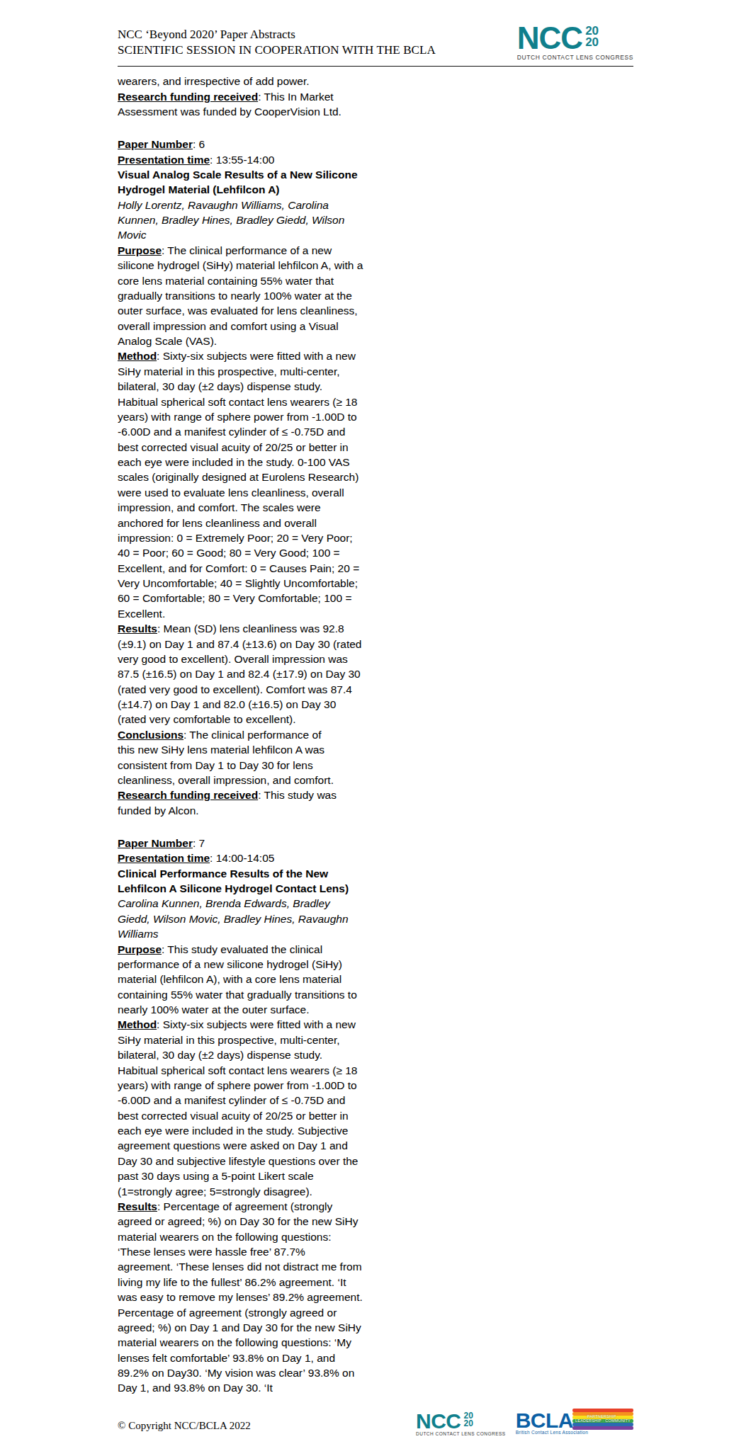NCC ‘Beyond 2020’ Paper Abstracts
SCIENTIFIC SESSION IN COOPERATION WITH THE BCLA
NCC
20
20
DUTCH CONTACT LENS CONGRESS
wearers, and irrespective of add power.
Research funding received: This In Market Assessment was funded by CooperVision Ltd.
Paper Number: 6
Presentation time: 13:55-14:00
Visual Analog Scale Results of a New Silicone Hydrogel Material (Lehfilcon A)
Holly Lorentz, Ravaughn Williams, Carolina Kunnen, Bradley Hines, Bradley Giedd, Wilson Movic
Purpose: The clinical performance of a new silicone hydrogel (SiHy) material lehfilcon A, with a core lens material containing 55% water that gradually transitions to nearly 100% water at the outer surface, was evaluated for lens cleanliness, overall impression and comfort using a Visual Analog Scale (VAS).
Method: Sixty-six subjects were fitted with a new SiHy material in this prospective, multi-center, bilateral, 30 day (±2 days) dispense study. Habitual spherical soft contact lens wearers (≥ 18 years) with range of sphere power from -1.00D to -6.00D and a manifest cylinder of ≤ -0.75D and best corrected visual acuity of 20/25 or better in each eye were included in the study. 0-100 VAS scales (originally designed at Eurolens Research) were used to evaluate lens cleanliness, overall impression, and comfort. The scales were anchored for lens cleanliness and overall impression: 0 = Extremely Poor; 20 = Very Poor; 40 = Poor; 60 = Good; 80 = Very Good; 100 = Excellent, and for Comfort: 0 = Causes Pain; 20 = Very Uncomfortable; 40 = Slightly Uncomfortable; 60 = Comfortable; 80 = Very Comfortable; 100 = Excellent.
Results: Mean (SD) lens cleanliness was 92.8 (±9.1) on Day 1 and 87.4 (±13.6) on Day 30 (rated very good to excellent). Overall impression was 87.5 (±16.5) on Day 1 and 82.4 (±17.9) on Day 30 (rated very good to excellent). Comfort was 87.4 (±14.7) on Day 1 and 82.0 (±16.5) on Day 30 (rated very comfortable to excellent).
Conclusions: The clinical performance of
this new SiHy lens material lehfilcon A was consistent from Day 1 to Day 30 for lens cleanliness, overall impression, and comfort.
Research funding received: This study was funded by Alcon.
Paper Number: 7
Presentation time: 14:00-14:05
Clinical Performance Results of the New Lehfilcon A Silicone Hydrogel Contact Lens)
Carolina Kunnen, Brenda Edwards, Bradley Giedd, Wilson Movic, Bradley Hines, Ravaughn Williams
Purpose: This study evaluated the clinical performance of a new silicone hydrogel (SiHy) material (lehfilcon A), with a core lens material containing 55% water that gradually transitions to nearly 100% water at the outer surface.
Method: Sixty-six subjects were fitted with a new SiHy material in this prospective, multi-center, bilateral, 30 day (±2 days) dispense study. Habitual spherical soft contact lens wearers (≥ 18 years) with range of sphere power from -1.00D to -6.00D and a manifest cylinder of ≤ -0.75D and best corrected visual acuity of 20/25 or better in each eye were included in the study. Subjective agreement questions were asked on Day 1 and Day 30 and subjective lifestyle questions over the past 30 days using a 5-point Likert scale (1=strongly agree; 5=strongly disagree).
Results: Percentage of agreement (strongly agreed or agreed; %) on Day 30 for the new SiHy material wearers on the following questions: ‘These lenses were hassle free’ 87.7% agreement. ‘These lenses did not distract me from living my life to the fullest’ 86.2% agreement. ‘It was easy to remove my lenses’ 89.2% agreement. Percentage of agreement (strongly agreed or agreed; %) on Day 1 and Day 30 for the new SiHy material wearers on the following questions: ‘My lenses felt comfortable’ 93.8% on Day 1, and 89.2% on Day30. ‘My vision was clear’ 93.8% on Day 1, and 93.8% on Day 30. ‘It
© Copyright NCC/BCLA 2022
NCC
20
20
DUTCH CONTACT LENS CONGRESS
BCLA
PARTNERSHIP · LEADERSHIP · COMMUNITY
British Contact Lens Association